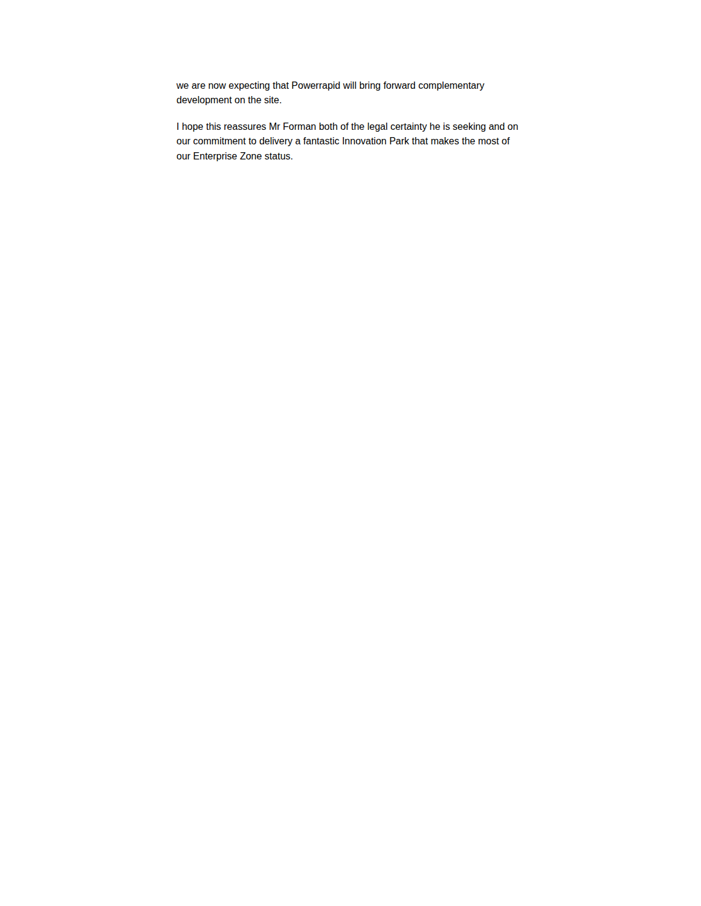we are now expecting that Powerrapid will bring forward complementary development on the site.
I hope this reassures Mr Forman both of the legal certainty he is seeking and on our commitment to delivery a fantastic Innovation Park that makes the most of our Enterprise Zone status.